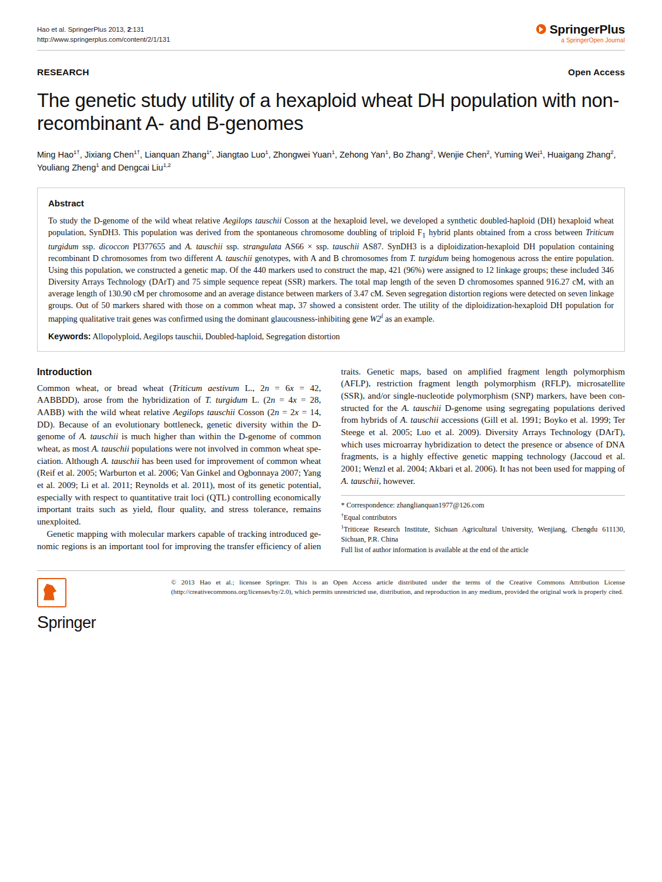Hao et al. SpringerPlus 2013, 2:131
http://www.springerplus.com/content/2/1/131
SpringerPlus
a SpringerOpen Journal
RESEARCH Open Access
The genetic study utility of a hexaploid wheat DH population with non-recombinant A- and B-genomes
Ming Hao1†, Jixiang Chen1†, Lianquan Zhang1*, Jiangtao Luo1, Zhongwei Yuan1, Zehong Yan1, Bo Zhang2, Wenjie Chen2, Yuming Wei1, Huaigang Zhang2, Youliang Zheng1 and Dengcai Liu1,2
Abstract
To study the D-genome of the wild wheat relative Aegilops tauschii Cosson at the hexaploid level, we developed a synthetic doubled-haploid (DH) hexaploid wheat population, SynDH3. This population was derived from the spontaneous chromosome doubling of triploid F1 hybrid plants obtained from a cross between Triticum turgidum ssp. dicoccon PI377655 and A. tauschii ssp. strangulata AS66 × ssp. tauschii AS87. SynDH3 is a diploidization-hexaploid DH population containing recombinant D chromosomes from two different A. tauschii genotypes, with A and B chromosomes from T. turgidum being homogenous across the entire population. Using this population, we constructed a genetic map. Of the 440 markers used to construct the map, 421 (96%) were assigned to 12 linkage groups; these included 346 Diversity Arrays Technology (DArT) and 75 simple sequence repeat (SSR) markers. The total map length of the seven D chromosomes spanned 916.27 cM, with an average length of 130.90 cM per chromosome and an average distance between markers of 3.47 cM. Seven segregation distortion regions were detected on seven linkage groups. Out of 50 markers shared with those on a common wheat map, 37 showed a consistent order. The utility of the diploidization-hexaploid DH population for mapping qualitative trait genes was confirmed using the dominant glaucousness-inhibiting gene W2i as an example.
Keywords: Allopolyploid, Aegilops tauschii, Doubled-haploid, Segregation distortion
Introduction
Common wheat, or bread wheat (Triticum aestivum L., 2n = 6x = 42, AABBDD), arose from the hybridization of T. turgidum L. (2n = 4x = 28, AABB) with the wild wheat relative Aegilops tauschii Cosson (2n = 2x = 14, DD). Because of an evolutionary bottleneck, genetic diversity within the D-genome of A. tauschii is much higher than within the D-genome of common wheat, as most A. tauschii populations were not involved in common wheat speciation. Although A. tauschii has been used for improvement of common wheat (Reif et al. 2005; Warburton et al. 2006; Van Ginkel and Ogbonnaya 2007; Yang et al. 2009; Li et al. 2011; Reynolds et al. 2011), most of its genetic potential, especially with respect to quantitative trait loci (QTL) controlling economically important traits such as yield, flour quality, and stress tolerance, remains unexploited.
Genetic mapping with molecular markers capable of tracking introduced genomic regions is an important tool for improving the transfer efficiency of alien traits. Genetic maps, based on amplified fragment length polymorphism (AFLP), restriction fragment length polymorphism (RFLP), microsatellite (SSR), and/or single-nucleotide polymorphism (SNP) markers, have been constructed for the A. tauschii D-genome using segregating populations derived from hybrids of A. tauschii accessions (Gill et al. 1991; Boyko et al. 1999; Ter Steege et al. 2005; Luo et al. 2009). Diversity Arrays Technology (DArT), which uses microarray hybridization to detect the presence or absence of DNA fragments, is a highly effective genetic mapping technology (Jaccoud et al. 2001; Wenzl et al. 2004; Akbari et al. 2006). It has not been used for mapping of A. tauschii, however.
* Correspondence: zhanglianquan1977@126.com
†Equal contributors
1Triticeae Research Institute, Sichuan Agricultural University, Wenjiang, Chengdu 611130, Sichuan, P.R. China
Full list of author information is available at the end of the article
Springer
© 2013 Hao et al.; licensee Springer. This is an Open Access article distributed under the terms of the Creative Commons Attribution License (http://creativecommons.org/licenses/by/2.0), which permits unrestricted use, distribution, and reproduction in any medium, provided the original work is properly cited.